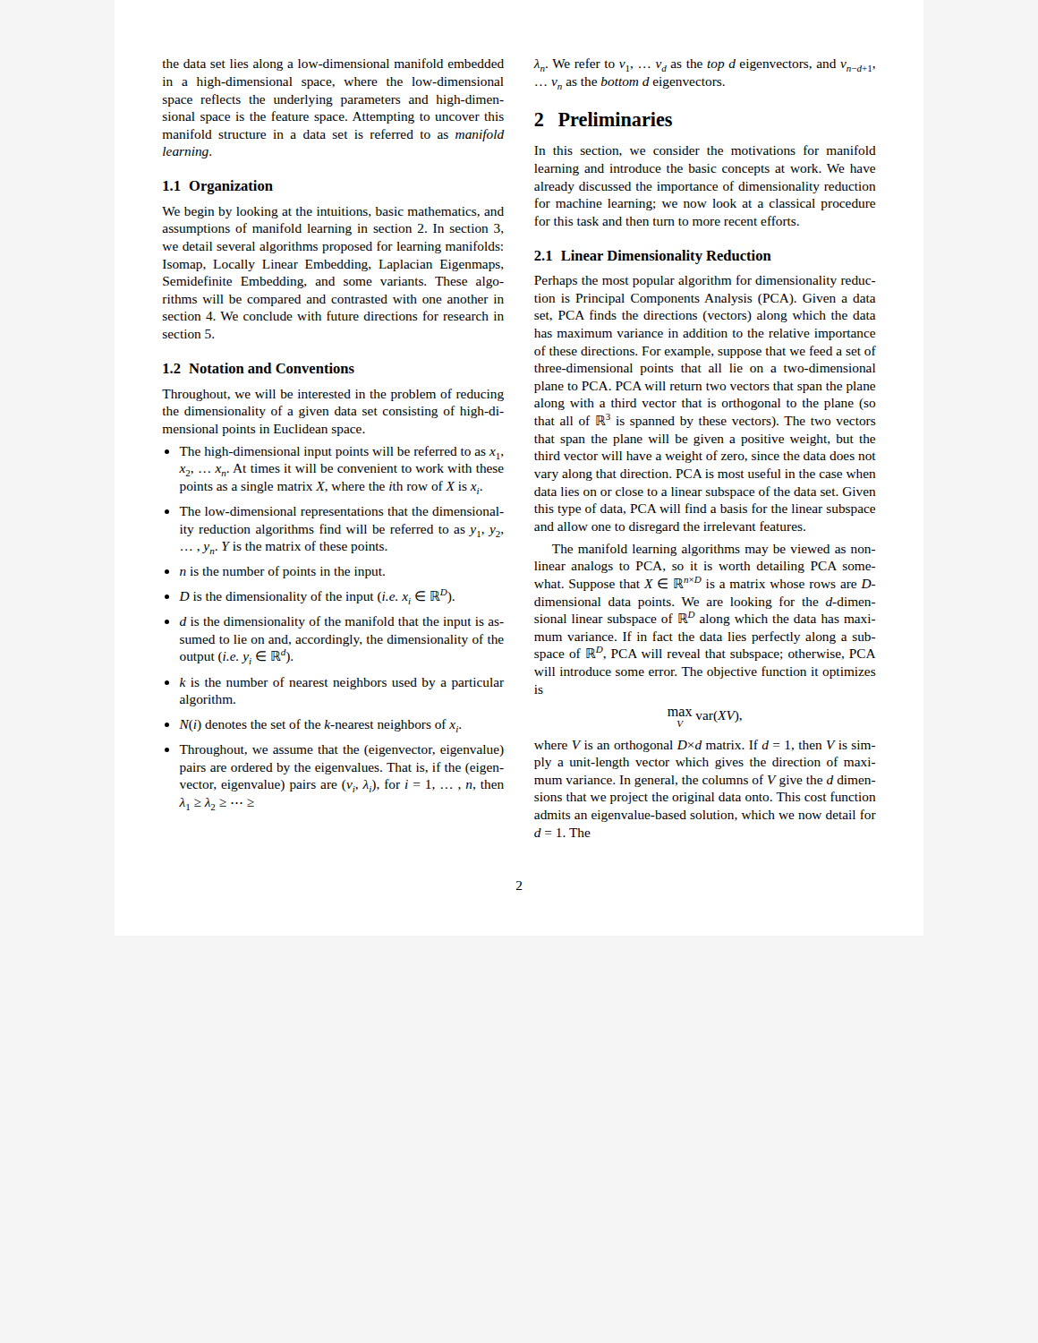the data set lies along a low-dimensional manifold embedded in a high-dimensional space, where the low-dimensional space reflects the underlying parameters and high-dimensional space is the feature space. Attempting to uncover this manifold structure in a data set is referred to as manifold learning.
1.1 Organization
We begin by looking at the intuitions, basic mathematics, and assumptions of manifold learning in section 2. In section 3, we detail several algorithms proposed for learning manifolds: Isomap, Locally Linear Embedding, Laplacian Eigenmaps, Semidefinite Embedding, and some variants. These algorithms will be compared and contrasted with one another in section 4. We conclude with future directions for research in section 5.
1.2 Notation and Conventions
Throughout, we will be interested in the problem of reducing the dimensionality of a given data set consisting of high-dimensional points in Euclidean space.
The high-dimensional input points will be referred to as x1, x2, … xn. At times it will be convenient to work with these points as a single matrix X, where the ith row of X is xi.
The low-dimensional representations that the dimensionality reduction algorithms find will be referred to as y1, y2, … , yn. Y is the matrix of these points.
n is the number of points in the input.
D is the dimensionality of the input (i.e. xi ∈ ℝD).
d is the dimensionality of the manifold that the input is assumed to lie on and, accordingly, the dimensionality of the output (i.e. yi ∈ ℝd).
k is the number of nearest neighbors used by a particular algorithm.
N(i) denotes the set of the k-nearest neighbors of xi.
Throughout, we assume that the (eigenvector, eigenvalue) pairs are ordered by the eigenvalues. That is, if the (eigenvector, eigenvalue) pairs are (vi, λi), for i = 1, … , n, then λ1 ≥ λ2 ≥ ⋯ ≥
λn. We refer to v1, … vd as the top d eigenvectors, and vn−d+1, … vn as the bottom d eigenvectors.
2 Preliminaries
In this section, we consider the motivations for manifold learning and introduce the basic concepts at work. We have already discussed the importance of dimensionality reduction for machine learning; we now look at a classical procedure for this task and then turn to more recent efforts.
2.1 Linear Dimensionality Reduction
Perhaps the most popular algorithm for dimensionality reduction is Principal Components Analysis (PCA). Given a data set, PCA finds the directions (vectors) along which the data has maximum variance in addition to the relative importance of these directions. For example, suppose that we feed a set of three-dimensional points that all lie on a two-dimensional plane to PCA. PCA will return two vectors that span the plane along with a third vector that is orthogonal to the plane (so that all of ℝ3 is spanned by these vectors). The two vectors that span the plane will be given a positive weight, but the third vector will have a weight of zero, since the data does not vary along that direction. PCA is most useful in the case when data lies on or close to a linear subspace of the data set. Given this type of data, PCA will find a basis for the linear subspace and allow one to disregard the irrelevant features.
The manifold learning algorithms may be viewed as non-linear analogs to PCA, so it is worth detailing PCA somewhat. Suppose that X ∈ ℝn×D is a matrix whose rows are D-dimensional data points. We are looking for the d-dimensional linear subspace of ℝD along which the data has maximum variance. If in fact the data lies perfectly along a subspace of ℝD, PCA will reveal that subspace; otherwise, PCA will introduce some error. The objective function it optimizes is
max V var(XV),
where V is an orthogonal D×d matrix. If d = 1, then V is simply a unit-length vector which gives the direction of maximum variance. In general, the columns of V give the d dimensions that we project the original data onto. This cost function admits an eigenvalue-based solution, which we now detail for d = 1. The
2